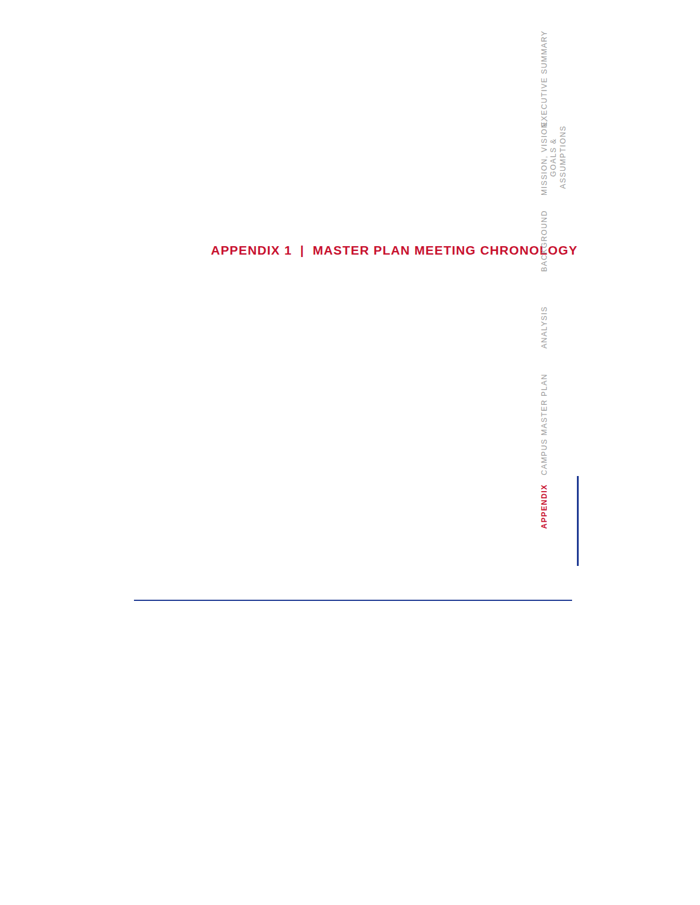APPENDIX 1 | MASTER PLAN MEETING CHRONOLOGY
EXECUTIVE SUMMARY
MISSION, VISION,
GOALS &
ASSUMPTIONS
BACKGROUND
ANALYSIS
CAMPUS MASTER PLAN
APPENDIX